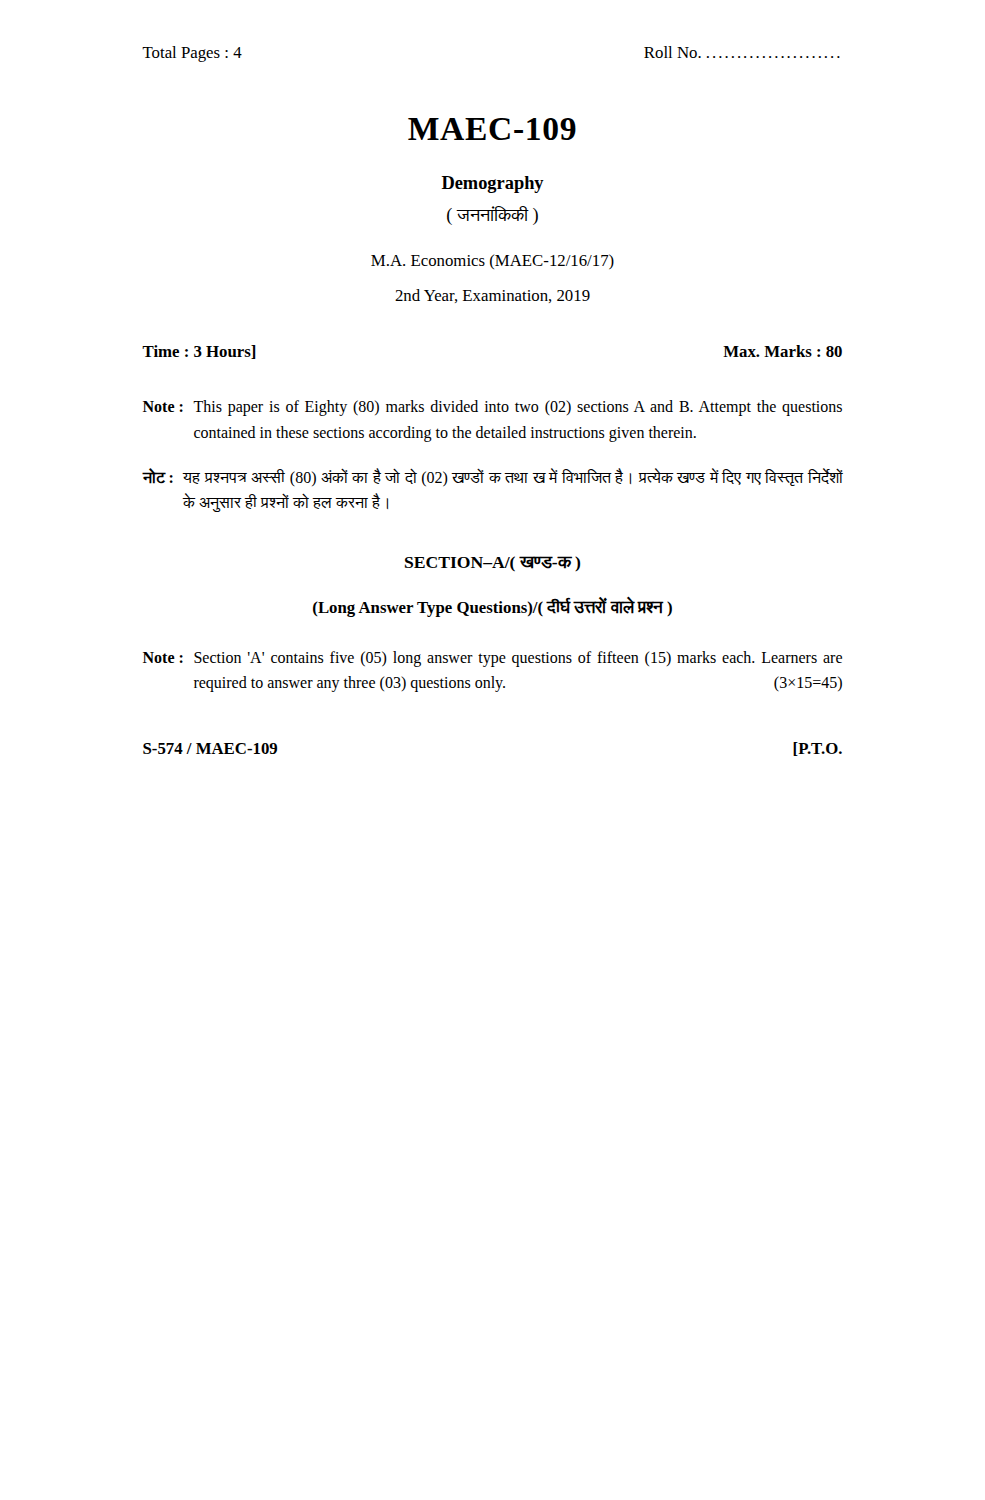Total Pages : 4 Roll No. ......................
MAEC-109
Demography
( जननांकिकी )
M.A. Economics (MAEC-12/16/17)
2nd Year, Examination, 2019
Time : 3 Hours] Max. Marks : 80
Note : This paper is of Eighty (80) marks divided into two (02) sections A and B. Attempt the questions contained in these sections according to the detailed instructions given therein.
नोट : यह प्रश्नपत्र अस्सी (80) अंकों का है जो दो (02) खण्डों क तथा ख में विभाजित है। प्रत्येक खण्ड में दिए गए विस्तृत निर्देशों के अनुसार ही प्रश्नों को हल करना है।
SECTION–A/( खण्ड-क )
(Long Answer Type Questions)/( दीर्घ उत्तरों वाले प्रश्न )
Note : Section 'A' contains five (05) long answer type questions of fifteen (15) marks each. Learners are required to answer any three (03) questions only. (3×15=45)
S-574 / MAEC-109 [P.T.O.